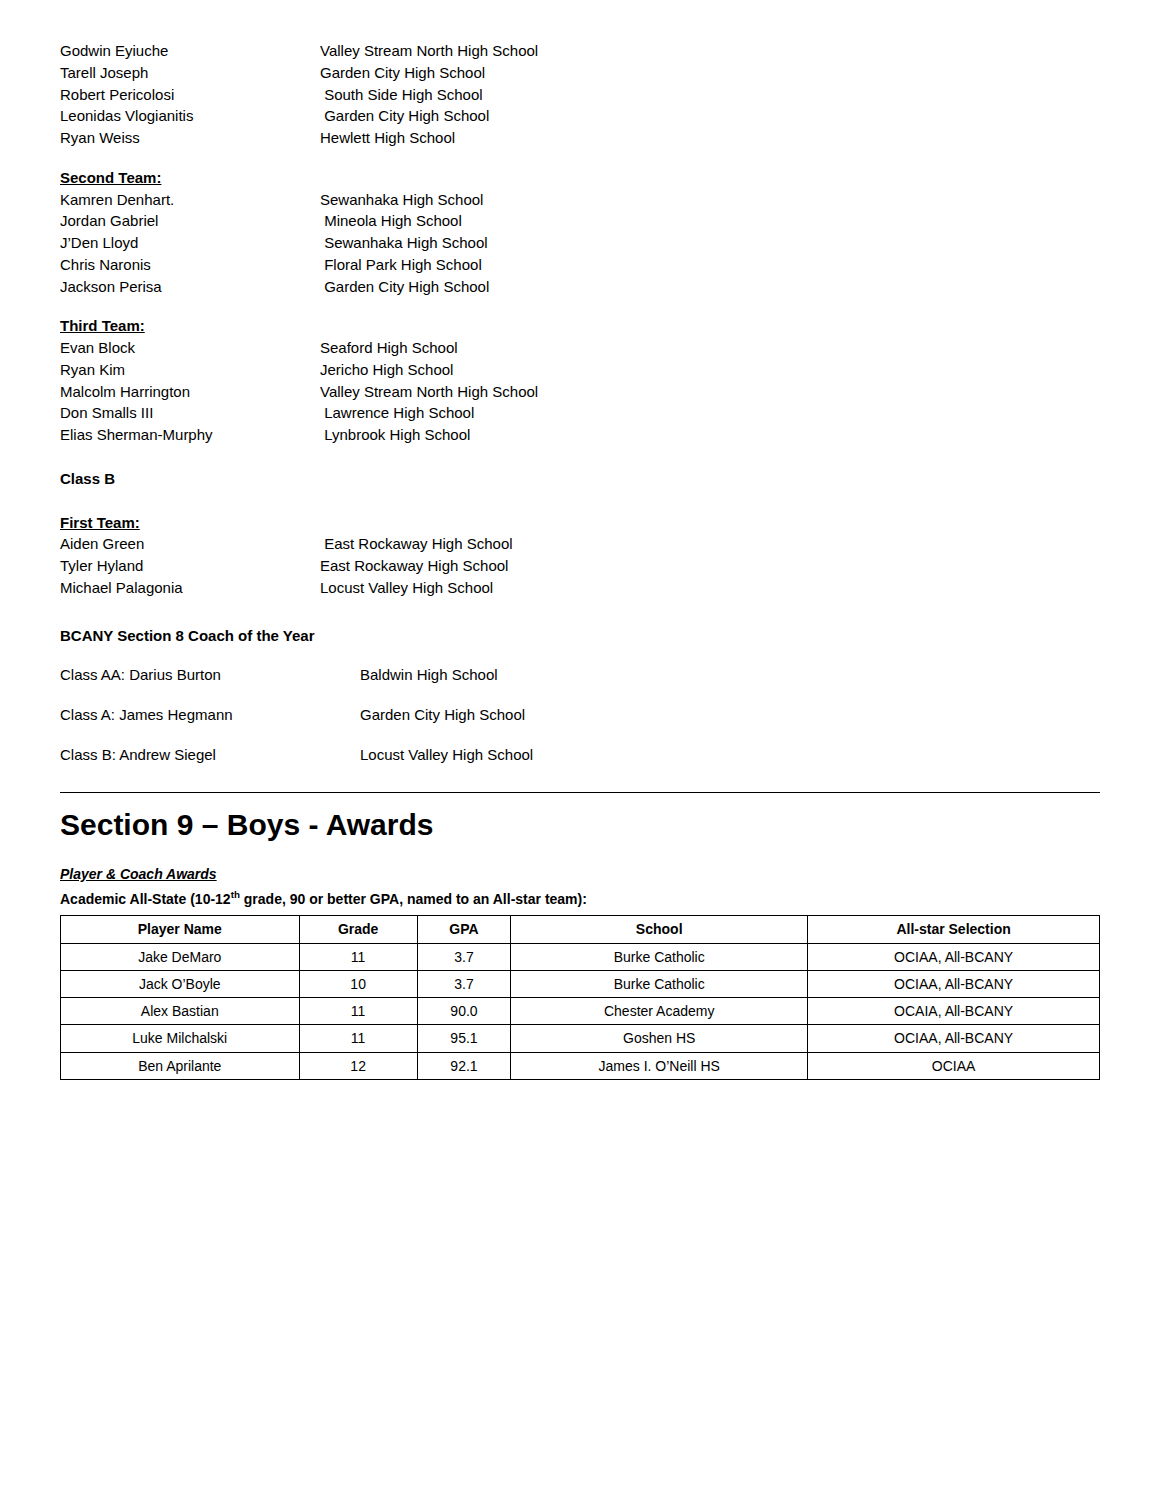Godwin Eyiuche Valley Stream North High School
Tarell Joseph Garden City High School
Robert Pericolosi South Side High School
Leonidas Vlogianitis Garden City High School
Ryan Weiss Hewlett High School
Second Team:
Kamren Denhart. Sewanhaka High School
Jordan Gabriel Mineola High School
J’Den Lloyd Sewanhaka High School
Chris Naronis Floral Park High School
Jackson Perisa Garden City High School
Third Team:
Evan Block Seaford High School
Ryan Kim Jericho High School
Malcolm Harrington Valley Stream North High School
Don Smalls III Lawrence High School
Elias Sherman-Murphy Lynbrook High School
Class B
First Team:
Aiden Green East Rockaway High School
Tyler Hyland East Rockaway High School
Michael Palagonia Locust Valley High School
BCANY Section 8 Coach of the Year
Class AA: Darius Burton Baldwin High School
Class A: James Hegmann Garden City High School
Class B: Andrew Siegel Locust Valley High School
Section 9 – Boys - Awards
Player & Coach Awards
Academic All-State (10-12th grade, 90 or better GPA, named to an All-star team):
| Player Name | Grade | GPA | School | All-star Selection |
| --- | --- | --- | --- | --- |
| Jake DeMaro | 11 | 3.7 | Burke Catholic | OCIAA, All-BCANY |
| Jack O’Boyle | 10 | 3.7 | Burke Catholic | OCIAA, All-BCANY |
| Alex Bastian | 11 | 90.0 | Chester Academy | OCAIA, All-BCANY |
| Luke Milchalski | 11 | 95.1 | Goshen HS | OCIAA, All-BCANY |
| Ben Aprilante | 12 | 92.1 | James I. O’Neill HS | OCIAA |